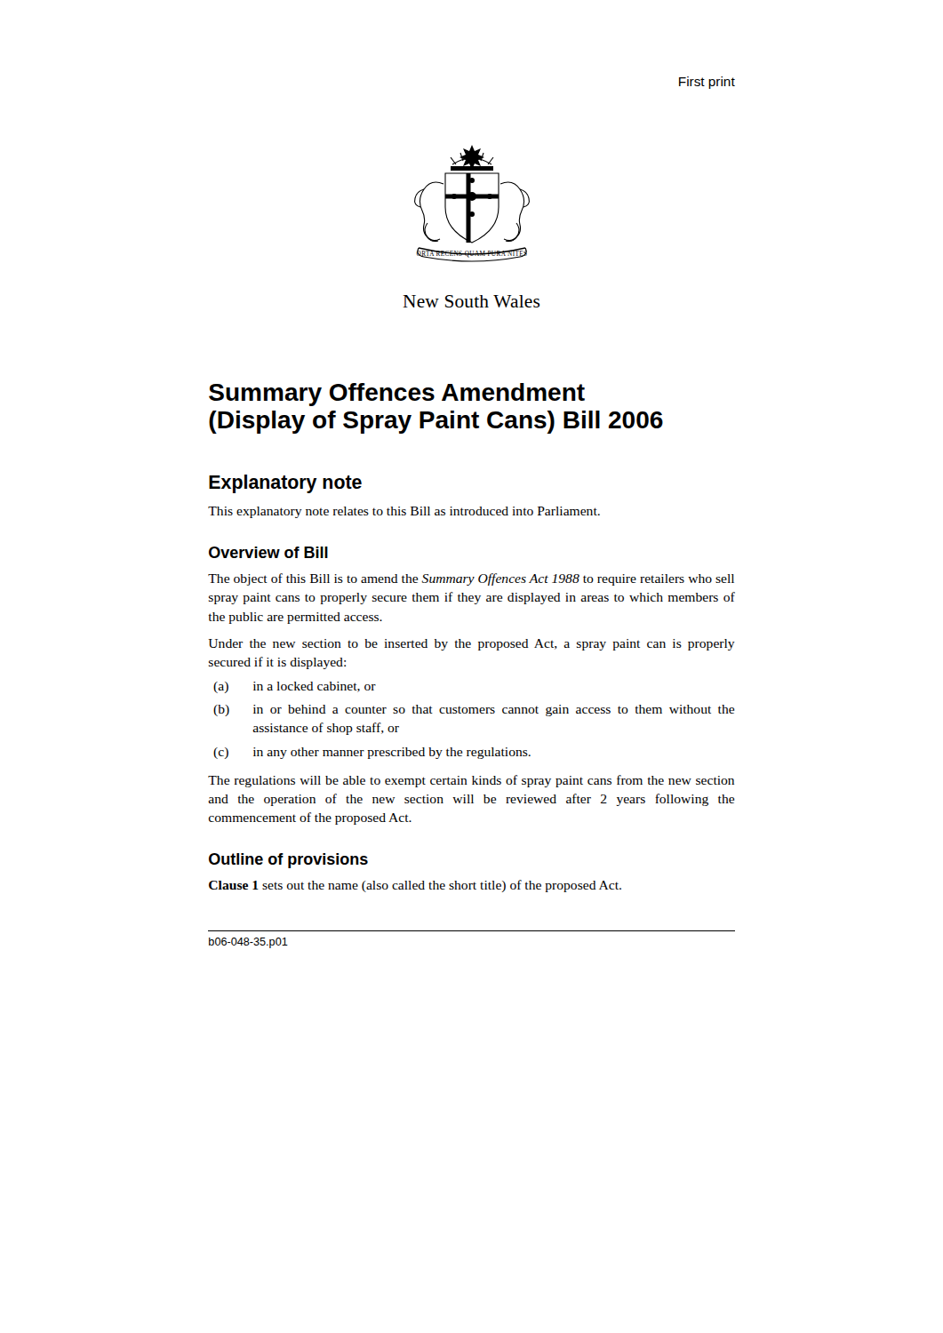First print
ORTA RECENS QUAM PURA NITES
New South Wales
Summary Offences Amendment
(Display of Spray Paint Cans) Bill 2006
Explanatory note
This explanatory note relates to this Bill as introduced into Parliament.
Overview of Bill
The object of this Bill is to amend the Summary Offences Act 1988 to require retailers who sell spray paint cans to properly secure them if they are displayed in areas to which members of the public are permitted access.
Under the new section to be inserted by the proposed Act, a spray paint can is properly secured if it is displayed:
(a) in a locked cabinet, or
(b) in or behind a counter so that customers cannot gain access to them without the assistance of shop staff, or
(c) in any other manner prescribed by the regulations.
The regulations will be able to exempt certain kinds of spray paint cans from the new section and the operation of the new section will be reviewed after 2 years following the commencement of the proposed Act.
Outline of provisions
Clause 1 sets out the name (also called the short title) of the proposed Act.
b06-048-35.p01